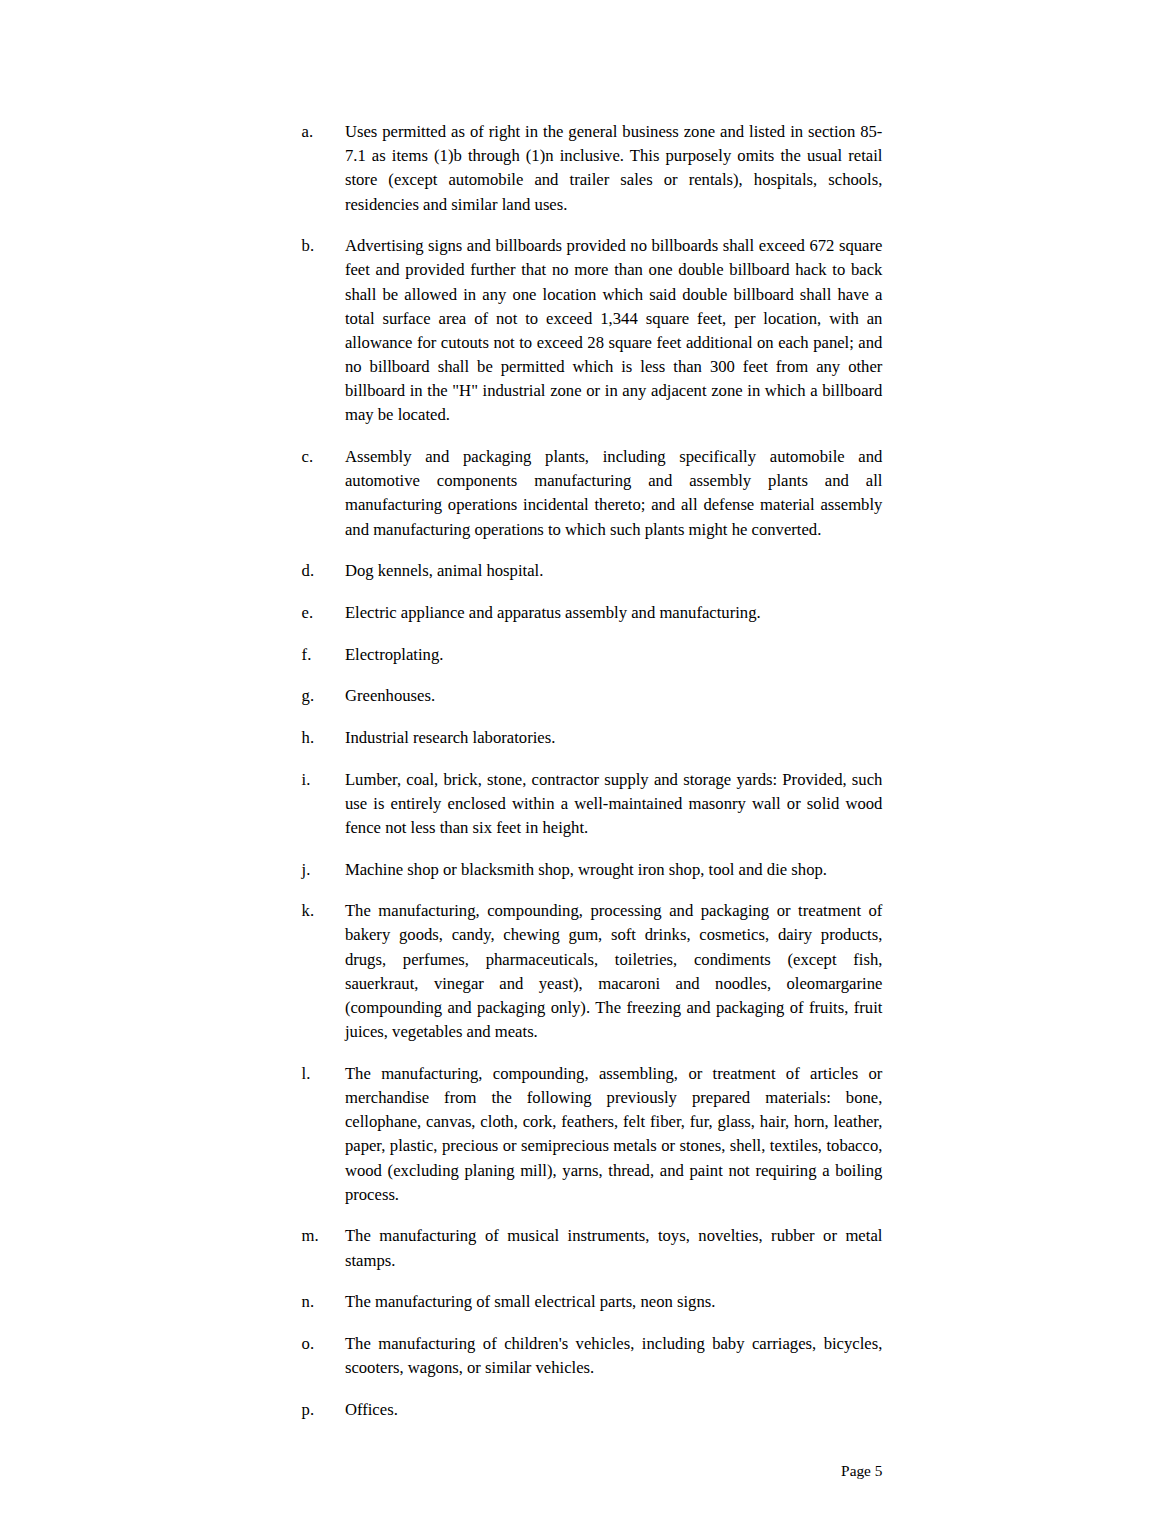a. Uses permitted as of right in the general business zone and listed in section 85-7.1 as items (1)b through (1)n inclusive. This purposely omits the usual retail store (except automobile and trailer sales or rentals), hospitals, schools, residencies and similar land uses.
b. Advertising signs and billboards provided no billboards shall exceed 672 square feet and provided further that no more than one double billboard hack to back shall be allowed in any one location which said double billboard shall have a total surface area of not to exceed 1,344 square feet, per location, with an allowance for cutouts not to exceed 28 square feet additional on each panel; and no billboard shall be permitted which is less than 300 feet from any other billboard in the "H" industrial zone or in any adjacent zone in which a billboard may be located.
c. Assembly and packaging plants, including specifically automobile and automotive components manufacturing and assembly plants and all manufacturing operations incidental thereto; and all defense material assembly and manufacturing operations to which such plants might he converted.
d. Dog kennels, animal hospital.
e. Electric appliance and apparatus assembly and manufacturing.
f. Electroplating.
g. Greenhouses.
h. Industrial research laboratories.
i. Lumber, coal, brick, stone, contractor supply and storage yards: Provided, such use is entirely enclosed within a well-maintained masonry wall or solid wood fence not less than six feet in height.
j. Machine shop or blacksmith shop, wrought iron shop, tool and die shop.
k. The manufacturing, compounding, processing and packaging or treatment of bakery goods, candy, chewing gum, soft drinks, cosmetics, dairy products, drugs, perfumes, pharmaceuticals, toiletries, condiments (except fish, sauerkraut, vinegar and yeast), macaroni and noodles, oleomargarine (compounding and packaging only). The freezing and packaging of fruits, fruit juices, vegetables and meats.
l. The manufacturing, compounding, assembling, or treatment of articles or merchandise from the following previously prepared materials: bone, cellophane, canvas, cloth, cork, feathers, felt fiber, fur, glass, hair, horn, leather, paper, plastic, precious or semiprecious metals or stones, shell, textiles, tobacco, wood (excluding planing mill), yarns, thread, and paint not requiring a boiling process.
m. The manufacturing of musical instruments, toys, novelties, rubber or metal stamps.
n. The manufacturing of small electrical parts, neon signs.
o. The manufacturing of children's vehicles, including baby carriages, bicycles, scooters, wagons, or similar vehicles.
p. Offices.
Page 5